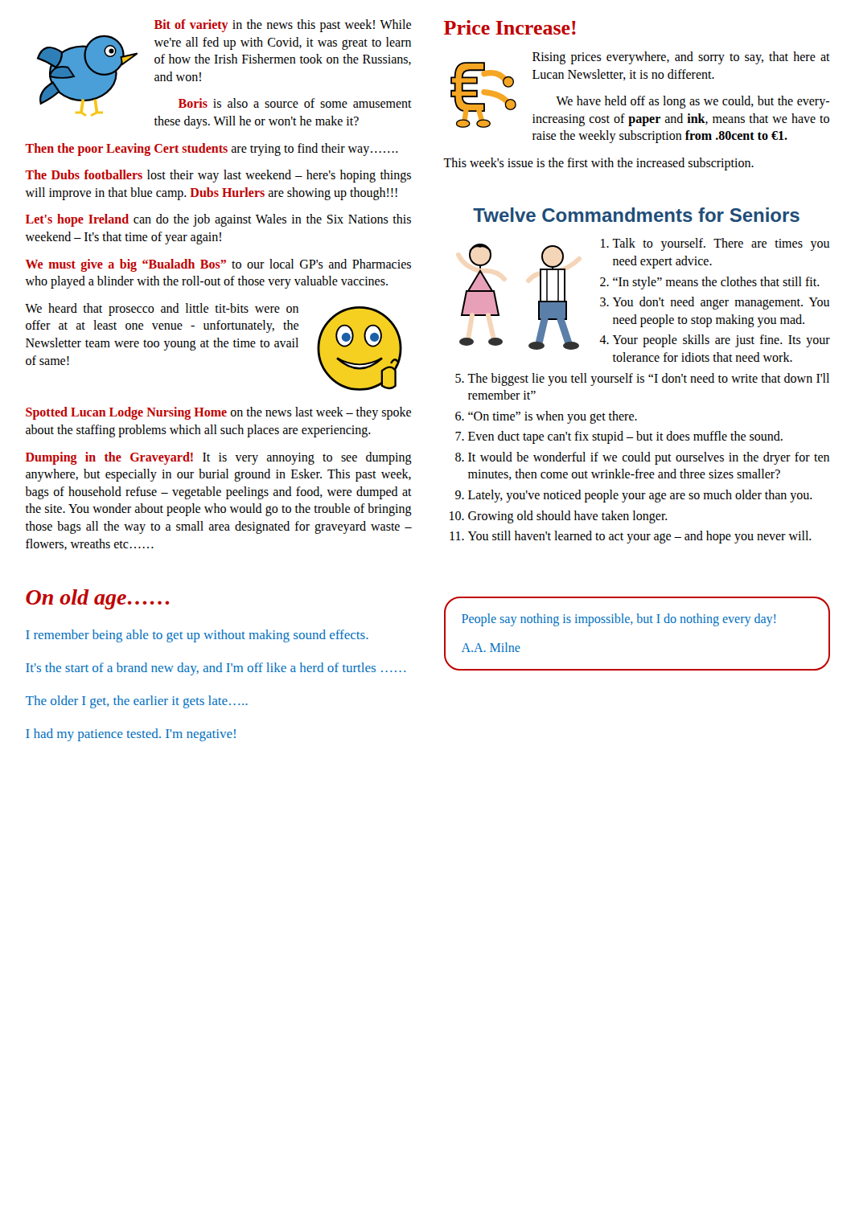Bit of variety in the news this past week! While we're all fed up with Covid, it was great to learn of how the Irish Fishermen took on the Russians, and won!
Boris is also a source of some amusement these days. Will he or won't he make it?
Then the poor Leaving Cert students are trying to find their way…….
The Dubs footballers lost their way last weekend – here's hoping things will improve in that blue camp. Dubs Hurlers are showing up though!!!
Let's hope Ireland can do the job against Wales in the Six Nations this weekend – It's that time of year again!
We must give a big “Bualadh Bos” to our local GP's and Pharmacies who played a blinder with the roll-out of those very valuable vaccines.
We heard that prosecco and little tit-bits were on offer at at least one venue - unfortunately, the Newsletter team were too young at the time to avail of same!
Spotted Lucan Lodge Nursing Home on the news last week – they spoke about the staffing problems which all such places are experiencing.
Dumping in the Graveyard! It is very annoying to see dumping anywhere, but especially in our burial ground in Esker. This past week, bags of household refuse – vegetable peelings and food, were dumped at the site. You wonder about people who would go to the trouble of bringing those bags all the way to a small area designated for graveyard waste – flowers, wreaths etc……
On old age……
I remember being able to get up without making sound effects.
It's the start of a brand new day, and I'm off like a herd of turtles ……
The older I get, the earlier it gets late…..
I had my patience tested. I'm negative!
Price Increase!
Rising prices everywhere, and sorry to say, that here at Lucan Newsletter, it is no different.
We have held off as long as we could, but the every-increasing cost of paper and ink, means that we have to raise the weekly subscription from .80cent to €1.
This week's issue is the first with the increased subscription.
Twelve Commandments for Seniors
Talk to yourself. There are times you need expert advice.
“In style” means the clothes that still fit.
You don't need anger management. You need people to stop making you mad.
Your people skills are just fine. Its your tolerance for idiots that need work.
The biggest lie you tell yourself is “I don't need to write that down I'll remember it”
“On time” is when you get there.
Even duct tape can't fix stupid – but it does muffle the sound.
It would be wonderful if we could put ourselves in the dryer for ten minutes, then come out wrinkle-free and three sizes smaller?
Lately, you've noticed people your age are so much older than you.
Growing old should have taken longer.
You still haven't learned to act your age – and hope you never will.
People say nothing is impossible, but I do nothing every day!
A.A. Milne